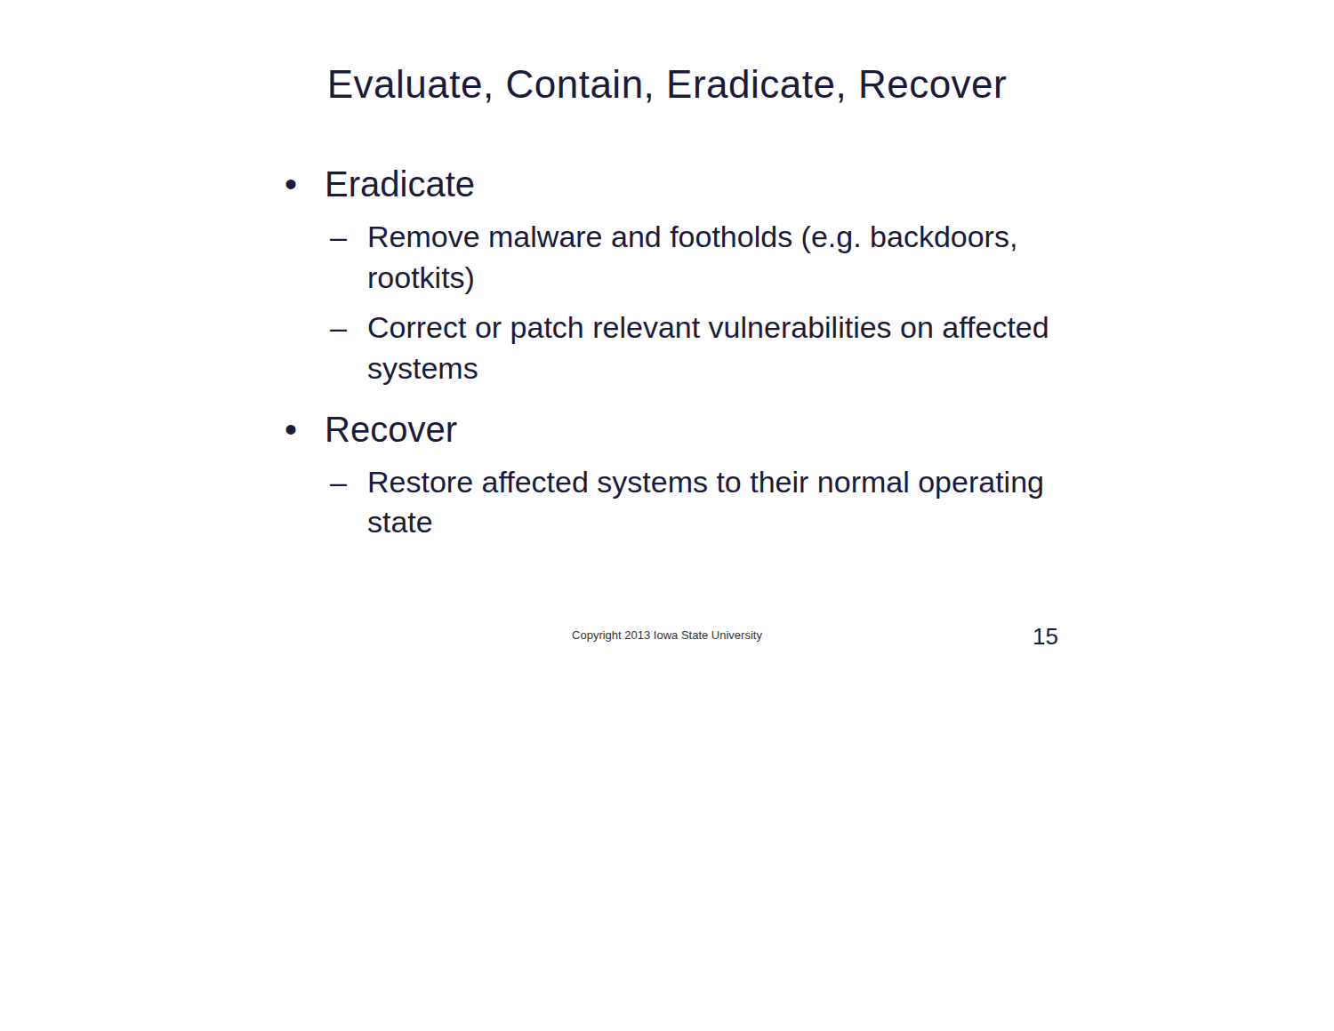Evaluate, Contain, Eradicate, Recover
Eradicate
Remove malware and footholds (e.g. backdoors, rootkits)
Correct or patch relevant vulnerabilities on affected systems
Recover
Restore affected systems to their normal operating state
Copyright 2013 Iowa State University
15